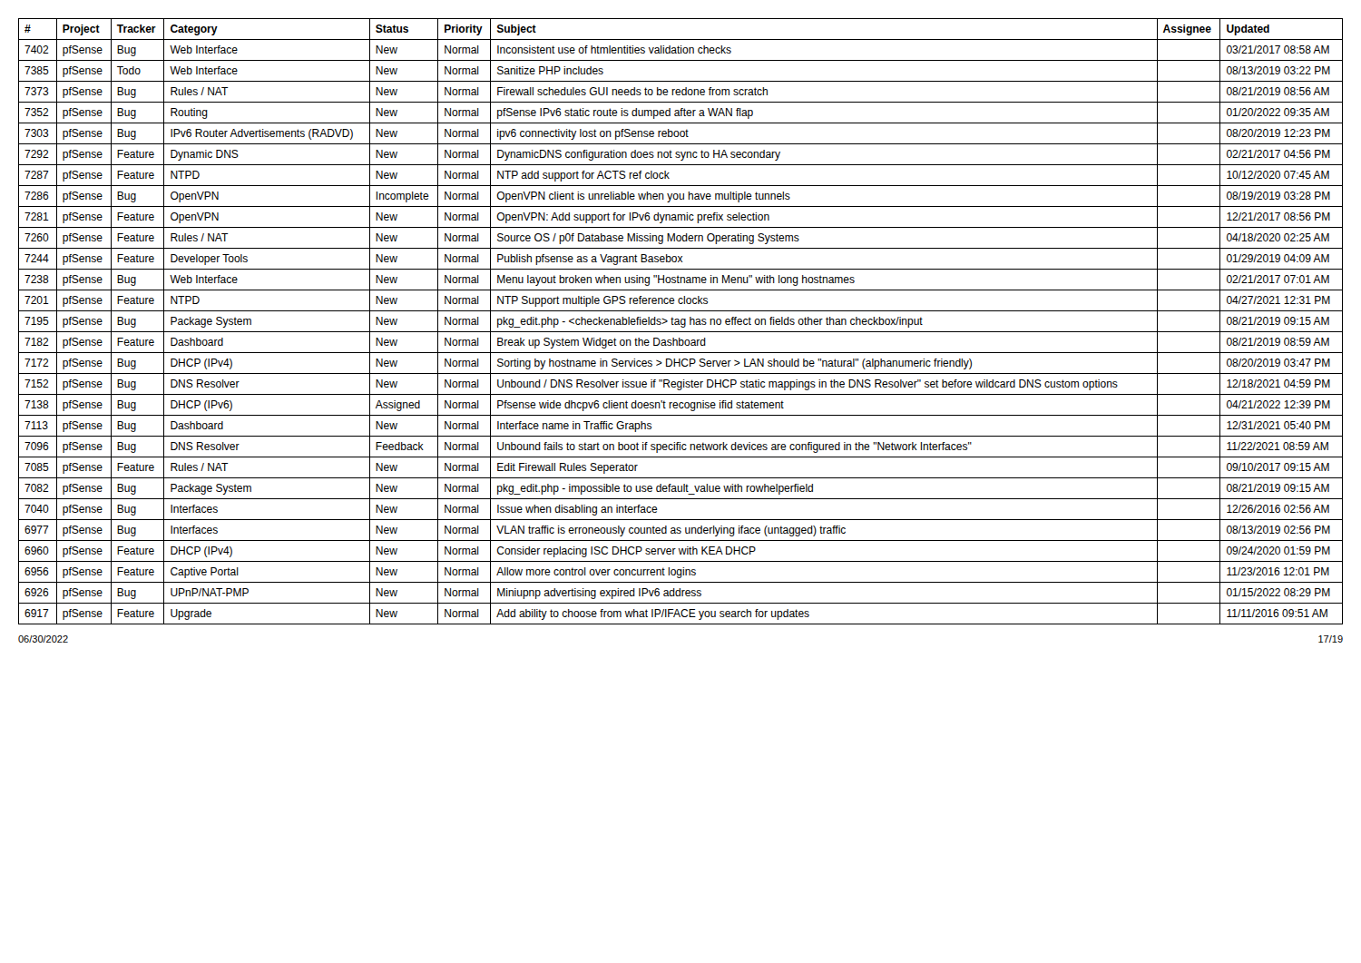| # | Project | Tracker | Category | Status | Priority | Subject | Assignee | Updated |
| --- | --- | --- | --- | --- | --- | --- | --- | --- |
| 7402 | pfSense | Bug | Web Interface | New | Normal | Inconsistent use of htmlentities validation checks | | 03/21/2017 08:58 AM |
| 7385 | pfSense | Todo | Web Interface | New | Normal | Sanitize PHP includes | | 08/13/2019 03:22 PM |
| 7373 | pfSense | Bug | Rules / NAT | New | Normal | Firewall schedules GUI needs to be redone from scratch | | 08/21/2019 08:56 AM |
| 7352 | pfSense | Bug | Routing | New | Normal | pfSense IPv6 static route is dumped after a WAN flap | | 01/20/2022 09:35 AM |
| 7303 | pfSense | Bug | IPv6 Router Advertisements (RADVD) | New | Normal | ipv6 connectivity lost on pfSense reboot | | 08/20/2019 12:23 PM |
| 7292 | pfSense | Feature | Dynamic DNS | New | Normal | DynamicDNS configuration does not sync to HA secondary | | 02/21/2017 04:56 PM |
| 7287 | pfSense | Feature | NTPD | New | Normal | NTP add support for ACTS ref clock | | 10/12/2020 07:45 AM |
| 7286 | pfSense | Bug | OpenVPN | Incomplete | Normal | OpenVPN client is unreliable when you have multiple tunnels | | 08/19/2019 03:28 PM |
| 7281 | pfSense | Feature | OpenVPN | New | Normal | OpenVPN: Add support for IPv6 dynamic prefix selection | | 12/21/2017 08:56 PM |
| 7260 | pfSense | Feature | Rules / NAT | New | Normal | Source OS / p0f Database Missing Modern Operating Systems | | 04/18/2020 02:25 AM |
| 7244 | pfSense | Feature | Developer Tools | New | Normal | Publish pfsense as a Vagrant Basebox | | 01/29/2019 04:09 AM |
| 7238 | pfSense | Bug | Web Interface | New | Normal | Menu layout broken when using "Hostname in Menu" with long hostnames | | 02/21/2017 07:01 AM |
| 7201 | pfSense | Feature | NTPD | New | Normal | NTP Support multiple GPS reference clocks | | 04/27/2021 12:31 PM |
| 7195 | pfSense | Bug | Package System | New | Normal | pkg_edit.php - <checkenablefields> tag has no effect on fields other than checkbox/input | | 08/21/2019 09:15 AM |
| 7182 | pfSense | Feature | Dashboard | New | Normal | Break up System Widget on the Dashboard | | 08/21/2019 08:59 AM |
| 7172 | pfSense | Bug | DHCP (IPv4) | New | Normal | Sorting by hostname in Services > DHCP Server > LAN should be "natural" (alphanumeric friendly) | | 08/20/2019 03:47 PM |
| 7152 | pfSense | Bug | DNS Resolver | New | Normal | Unbound / DNS Resolver issue if "Register DHCP static mappings in the DNS Resolver" set before wildcard DNS custom options | | 12/18/2021 04:59 PM |
| 7138 | pfSense | Bug | DHCP (IPv6) | Assigned | Normal | Pfsense wide dhcpv6 client doesn't recognise ifid statement | | 04/21/2022 12:39 PM |
| 7113 | pfSense | Bug | Dashboard | New | Normal | Interface name in Traffic Graphs | | 12/31/2021 05:40 PM |
| 7096 | pfSense | Bug | DNS Resolver | Feedback | Normal | Unbound fails to start on boot if specific network devices are configured in the "Network Interfaces" | | 11/22/2021 08:59 AM |
| 7085 | pfSense | Feature | Rules / NAT | New | Normal | Edit Firewall Rules Seperator | | 09/10/2017 09:15 AM |
| 7082 | pfSense | Bug | Package System | New | Normal | pkg_edit.php - impossible to use default_value with rowhelperfield | | 08/21/2019 09:15 AM |
| 7040 | pfSense | Bug | Interfaces | New | Normal | Issue when disabling an interface | | 12/26/2016 02:56 AM |
| 6977 | pfSense | Bug | Interfaces | New | Normal | VLAN traffic is erroneously counted as underlying iface (untagged) traffic | | 08/13/2019 02:56 PM |
| 6960 | pfSense | Feature | DHCP (IPv4) | New | Normal | Consider replacing ISC DHCP server with KEA DHCP | | 09/24/2020 01:59 PM |
| 6956 | pfSense | Feature | Captive Portal | New | Normal | Allow more control over concurrent logins | | 11/23/2016 12:01 PM |
| 6926 | pfSense | Bug | UPnP/NAT-PMP | New | Normal | Miniupnp advertising expired IPv6 address | | 01/15/2022 08:29 PM |
| 6917 | pfSense | Feature | Upgrade | New | Normal | Add ability to choose from what IP/IFACE you search for updates | | 11/11/2016 09:51 AM |
06/30/2022 17/19